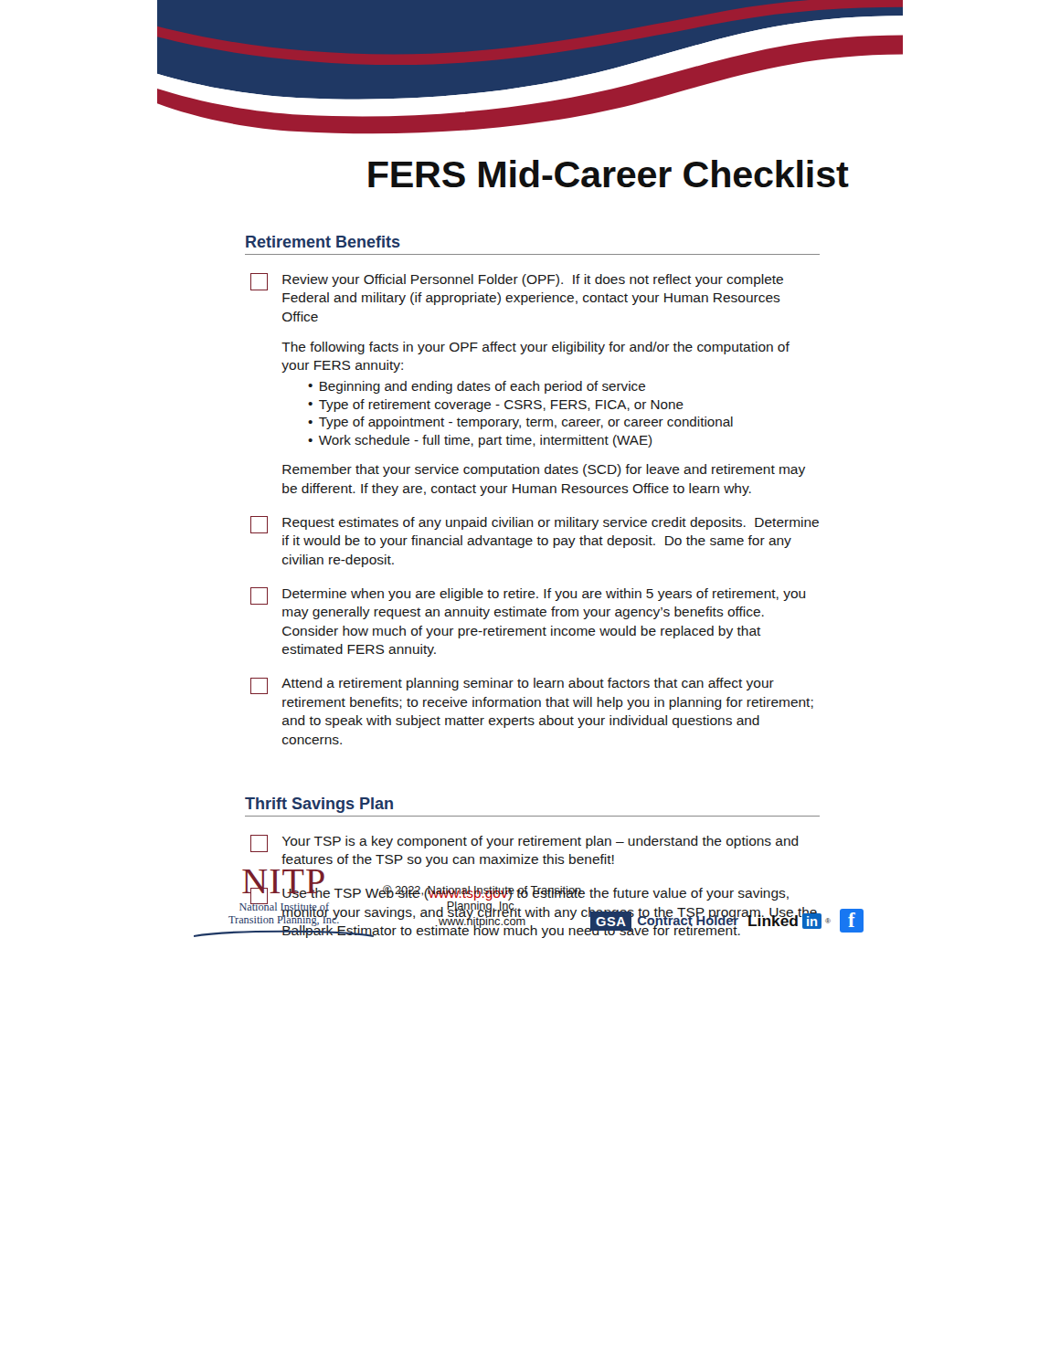FERS Mid-Career Checklist
Retirement Benefits
Review your Official Personnel Folder (OPF). If it does not reflect your complete Federal and military (if appropriate) experience, contact your Human Resources Office
The following facts in your OPF affect your eligibility for and/or the computation of your FERS annuity:
Beginning and ending dates of each period of service
Type of retirement coverage - CSRS, FERS, FICA, or None
Type of appointment - temporary, term, career, or career conditional
Work schedule - full time, part time, intermittent (WAE)
Remember that your service computation dates (SCD) for leave and retirement may be different. If they are, contact your Human Resources Office to learn why.
Request estimates of any unpaid civilian or military service credit deposits. Determine if it would be to your financial advantage to pay that deposit. Do the same for any civilian re-deposit.
Determine when you are eligible to retire. If you are within 5 years of retirement, you may generally request an annuity estimate from your agency’s benefits office. Consider how much of your pre-retirement income would be replaced by that estimated FERS annuity.
Attend a retirement planning seminar to learn about factors that can affect your retirement benefits; to receive information that will help you in planning for retirement; and to speak with subject matter experts about your individual questions and concerns.
Thrift Savings Plan
Your TSP is a key component of your retirement plan – understand the options and features of the TSP so you can maximize this benefit!
Use the TSP Web site (www.tsp.gov) to estimate the future value of your savings, monitor your savings, and stay current with any changes to the TSP program. Use the Ballpark Estimator to estimate how much you need to save for retirement.
NITP
National Institute of
Transition Planning, Inc.
© 2022, National Institute of Transition Planning, Inc.
www.nitpinc.com
GSA Contract Holder
Linked in®
f